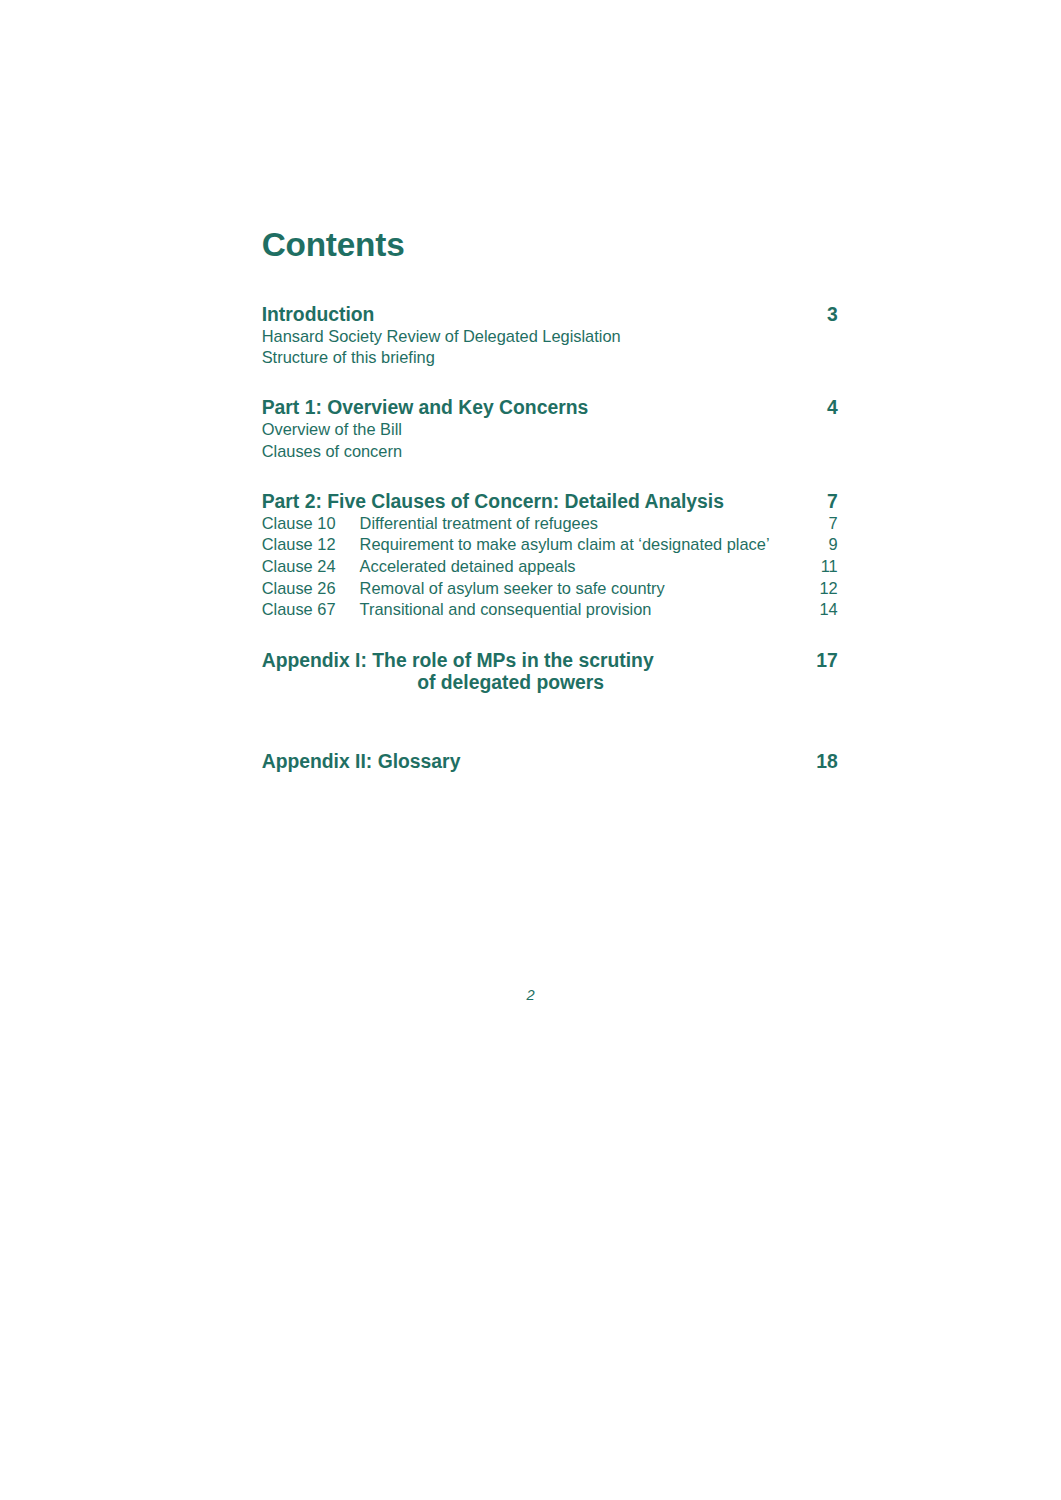Contents
Introduction 3
Hansard Society Review of Delegated Legislation
Structure of this briefing
Part 1: Overview and Key Concerns 4
Overview of the Bill
Clauses of concern
Part 2: Five Clauses of Concern: Detailed Analysis 7
Clause 10 Differential treatment of refugees 7
Clause 12 Requirement to make asylum claim at ‘designated place’ 9
Clause 24 Accelerated detained appeals 11
Clause 26 Removal of asylum seeker to safe country 12
Clause 67 Transitional and consequential provision 14
Appendix I: The role of MPs in the scrutiny 17
of delegated powers
Appendix II: Glossary 18
2